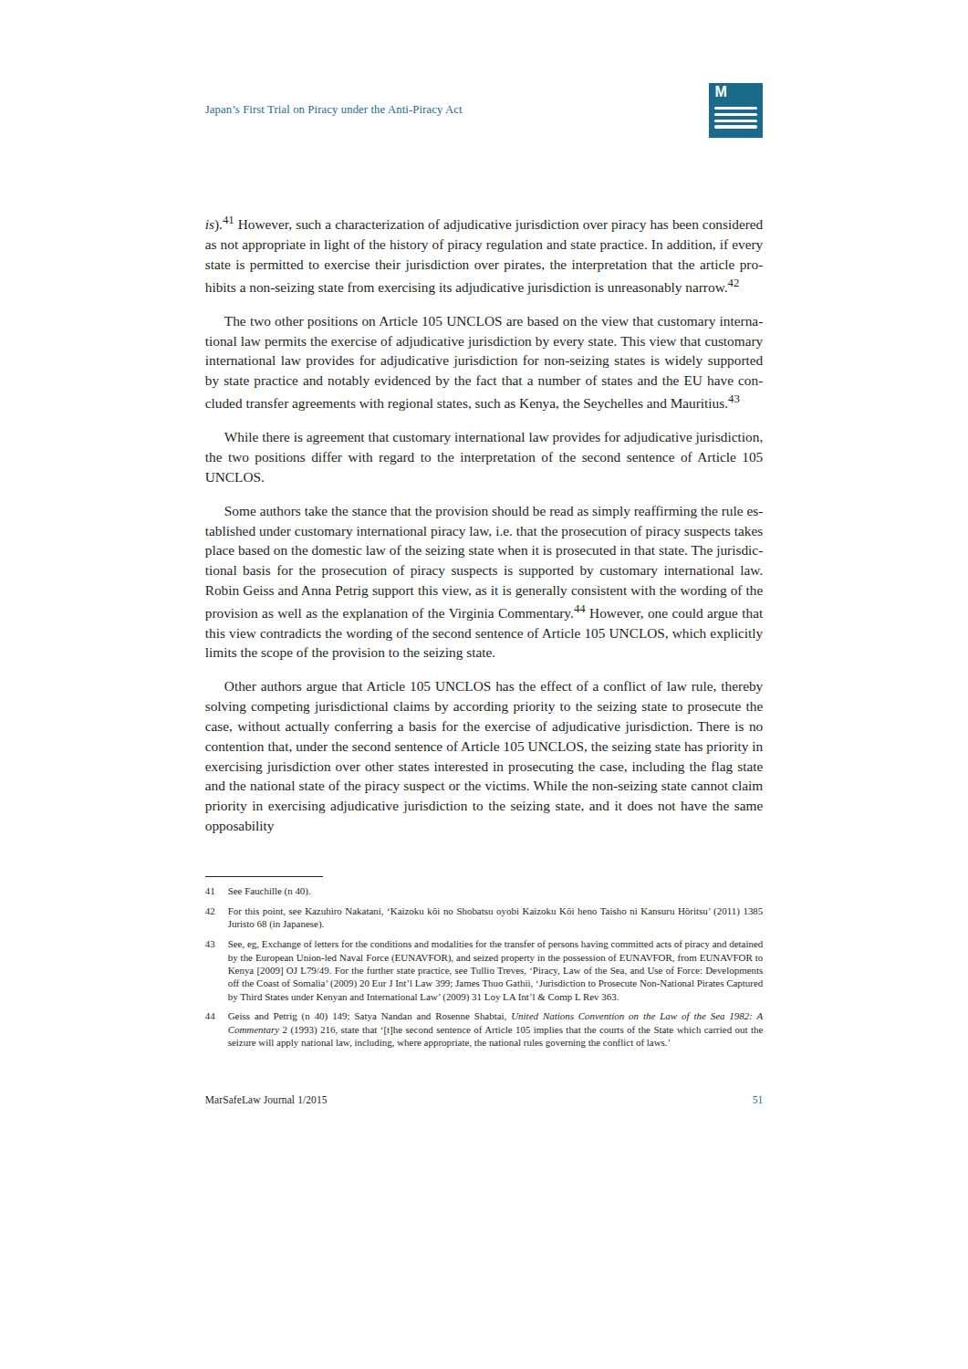Japan’s First Trial on Piracy under the Anti-Piracy Act
M
is).41 However, such a characterization of adjudicative jurisdiction over piracy has been considered as not appropriate in light of the history of piracy regulation and state practice. In addition, if every state is permitted to exercise their jurisdiction over pirates, the interpretation that the article prohibits a non-seizing state from exercising its adjudicative jurisdiction is unreasonably narrow.42
The two other positions on Article 105 UNCLOS are based on the view that customary international law permits the exercise of adjudicative jurisdiction by every state. This view that customary international law provides for adjudicative jurisdiction for non-seizing states is widely supported by state practice and notably evidenced by the fact that a number of states and the EU have concluded transfer agreements with regional states, such as Kenya, the Seychelles and Mauritius.43
While there is agreement that customary international law provides for adjudicative jurisdiction, the two positions differ with regard to the interpretation of the second sentence of Article 105 UNCLOS.
Some authors take the stance that the provision should be read as simply reaffirming the rule established under customary international piracy law, i.e. that the prosecution of piracy suspects takes place based on the domestic law of the seizing state when it is prosecuted in that state. The jurisdictional basis for the prosecution of piracy suspects is supported by customary international law. Robin Geiss and Anna Petrig support this view, as it is generally consistent with the wording of the provision as well as the explanation of the Virginia Commentary.44 However, one could argue that this view contradicts the wording of the second sentence of Article 105 UNCLOS, which explicitly limits the scope of the provision to the seizing state.
Other authors argue that Article 105 UNCLOS has the effect of a conflict of law rule, thereby solving competing jurisdictional claims by according priority to the seizing state to prosecute the case, without actually conferring a basis for the exercise of adjudicative jurisdiction. There is no contention that, under the second sentence of Article 105 UNCLOS, the seizing state has priority in exercising jurisdiction over other states interested in prosecuting the case, including the flag state and the national state of the piracy suspect or the victims. While the non-seizing state cannot claim priority in exercising adjudicative jurisdiction to the seizing state, and it does not have the same opposability
41
See Fauchille (n 40).
42
For this point, see Kazuhiro Nakatani, ‘Kaizoku kōi no Shobatsu oyobi Kaizoku Kōi heno Taisho ni Kansuru Hōritsu’ (2011) 1385 Juristo 68 (in Japanese).
43
See, eg, Exchange of letters for the conditions and modalities for the transfer of persons having committed acts of piracy and detained by the European Union-led Naval Force (EUNAVFOR), and seized property in the possession of EUNAVFOR, from EUNAVFOR to Kenya [2009] OJ L79/49. For the further state practice, see Tullio Treves, ‘Piracy, Law of the Sea, and Use of Force: Developments off the Coast of Somalia’ (2009) 20 Eur J Int’l Law 399; James Thuo Gathii, ‘Jurisdiction to Prosecute Non-National Pirates Captured by Third States under Kenyan and International Law’ (2009) 31 Loy LA Int’l & Comp L Rev 363.
44
Geiss and Petrig (n 40) 149; Satya Nandan and Rosenne Shabtai, United Nations Convention on the Law of the Sea 1982: A Commentary 2 (1993) 216, state that ‘[t]he second sentence of Article 105 implies that the courts of the State which carried out the seizure will apply national law, including, where appropriate, the national rules governing the conflict of laws.’
MarSafeLaw Journal 1/2015
51